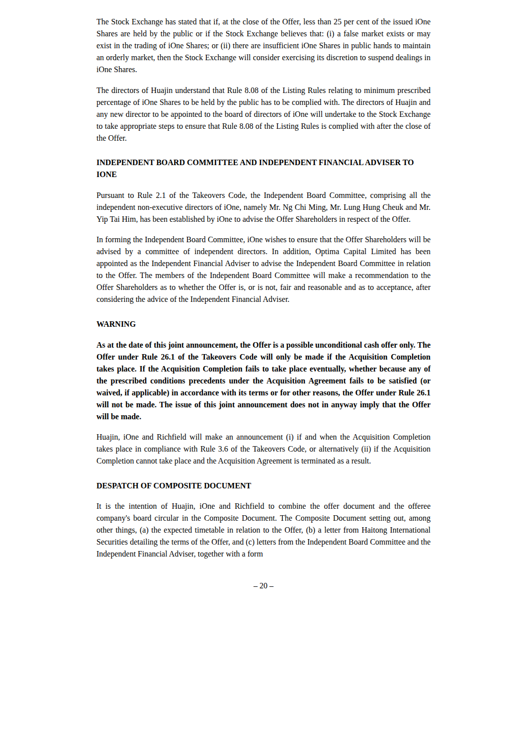The Stock Exchange has stated that if, at the close of the Offer, less than 25 per cent of the issued iOne Shares are held by the public or if the Stock Exchange believes that: (i) a false market exists or may exist in the trading of iOne Shares; or (ii) there are insufficient iOne Shares in public hands to maintain an orderly market, then the Stock Exchange will consider exercising its discretion to suspend dealings in iOne Shares.
The directors of Huajin understand that Rule 8.08 of the Listing Rules relating to minimum prescribed percentage of iOne Shares to be held by the public has to be complied with. The directors of Huajin and any new director to be appointed to the board of directors of iOne will undertake to the Stock Exchange to take appropriate steps to ensure that Rule 8.08 of the Listing Rules is complied with after the close of the Offer.
Independent Board Committee and Independent Financial Adviser to iOne
Pursuant to Rule 2.1 of the Takeovers Code, the Independent Board Committee, comprising all the independent non-executive directors of iOne, namely Mr. Ng Chi Ming, Mr. Lung Hung Cheuk and Mr. Yip Tai Him, has been established by iOne to advise the Offer Shareholders in respect of the Offer.
In forming the Independent Board Committee, iOne wishes to ensure that the Offer Shareholders will be advised by a committee of independent directors. In addition, Optima Capital Limited has been appointed as the Independent Financial Adviser to advise the Independent Board Committee in relation to the Offer. The members of the Independent Board Committee will make a recommendation to the Offer Shareholders as to whether the Offer is, or is not, fair and reasonable and as to acceptance, after considering the advice of the Independent Financial Adviser.
Warning
As at the date of this joint announcement, the Offer is a possible unconditional cash offer only. The Offer under Rule 26.1 of the Takeovers Code will only be made if the Acquisition Completion takes place. If the Acquisition Completion fails to take place eventually, whether because any of the prescribed conditions precedents under the Acquisition Agreement fails to be satisfied (or waived, if applicable) in accordance with its terms or for other reasons, the Offer under Rule 26.1 will not be made. The issue of this joint announcement does not in anyway imply that the Offer will be made.
Huajin, iOne and Richfield will make an announcement (i) if and when the Acquisition Completion takes place in compliance with Rule 3.6 of the Takeovers Code, or alternatively (ii) if the Acquisition Completion cannot take place and the Acquisition Agreement is terminated as a result.
Despatch of Composite Document
It is the intention of Huajin, iOne and Richfield to combine the offer document and the offeree company's board circular in the Composite Document. The Composite Document setting out, among other things, (a) the expected timetable in relation to the Offer, (b) a letter from Haitong International Securities detailing the terms of the Offer, and (c) letters from the Independent Board Committee and the Independent Financial Adviser, together with a form
– 20 –